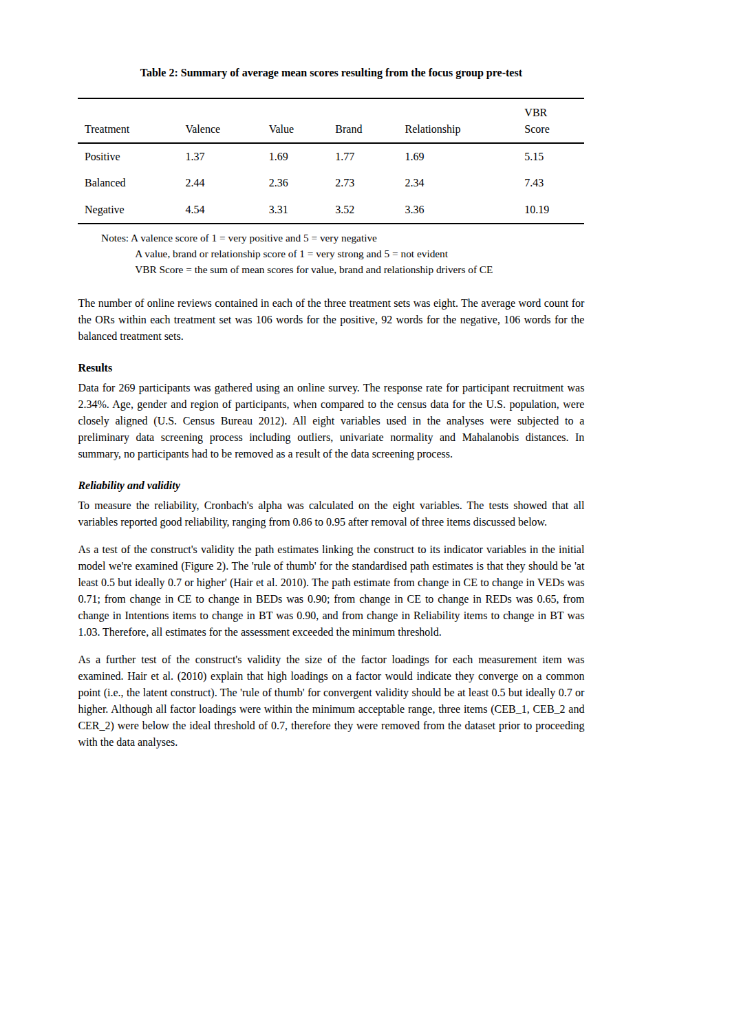Table 2: Summary of average mean scores resulting from the focus group pre-test
| Treatment | Valence | Value | Brand | Relationship | VBR Score |
| --- | --- | --- | --- | --- | --- |
| Positive | 1.37 | 1.69 | 1.77 | 1.69 | 5.15 |
| Balanced | 2.44 | 2.36 | 2.73 | 2.34 | 7.43 |
| Negative | 4.54 | 3.31 | 3.52 | 3.36 | 10.19 |
Notes: A valence score of 1 = very positive and 5 = very negative
A value, brand or relationship score of 1 = very strong and 5 = not evident
VBR Score = the sum of mean scores for value, brand and relationship drivers of CE
The number of online reviews contained in each of the three treatment sets was eight. The average word count for the ORs within each treatment set was 106 words for the positive, 92 words for the negative, 106 words for the balanced treatment sets.
Results
Data for 269 participants was gathered using an online survey. The response rate for participant recruitment was 2.34%. Age, gender and region of participants, when compared to the census data for the U.S. population, were closely aligned (U.S. Census Bureau 2012). All eight variables used in the analyses were subjected to a preliminary data screening process including outliers, univariate normality and Mahalanobis distances. In summary, no participants had to be removed as a result of the data screening process.
Reliability and validity
To measure the reliability, Cronbach's alpha was calculated on the eight variables. The tests showed that all variables reported good reliability, ranging from 0.86 to 0.95 after removal of three items discussed below.
As a test of the construct's validity the path estimates linking the construct to its indicator variables in the initial model we're examined (Figure 2). The 'rule of thumb' for the standardised path estimates is that they should be 'at least 0.5 but ideally 0.7 or higher' (Hair et al. 2010). The path estimate from change in CE to change in VEDs was 0.71; from change in CE to change in BEDs was 0.90; from change in CE to change in REDs was 0.65, from change in Intentions items to change in BT was 0.90, and from change in Reliability items to change in BT was 1.03. Therefore, all estimates for the assessment exceeded the minimum threshold.
As a further test of the construct's validity the size of the factor loadings for each measurement item was examined. Hair et al. (2010) explain that high loadings on a factor would indicate they converge on a common point (i.e., the latent construct). The 'rule of thumb' for convergent validity should be at least 0.5 but ideally 0.7 or higher. Although all factor loadings were within the minimum acceptable range, three items (CEB_1, CEB_2 and CER_2) were below the ideal threshold of 0.7, therefore they were removed from the dataset prior to proceeding with the data analyses.